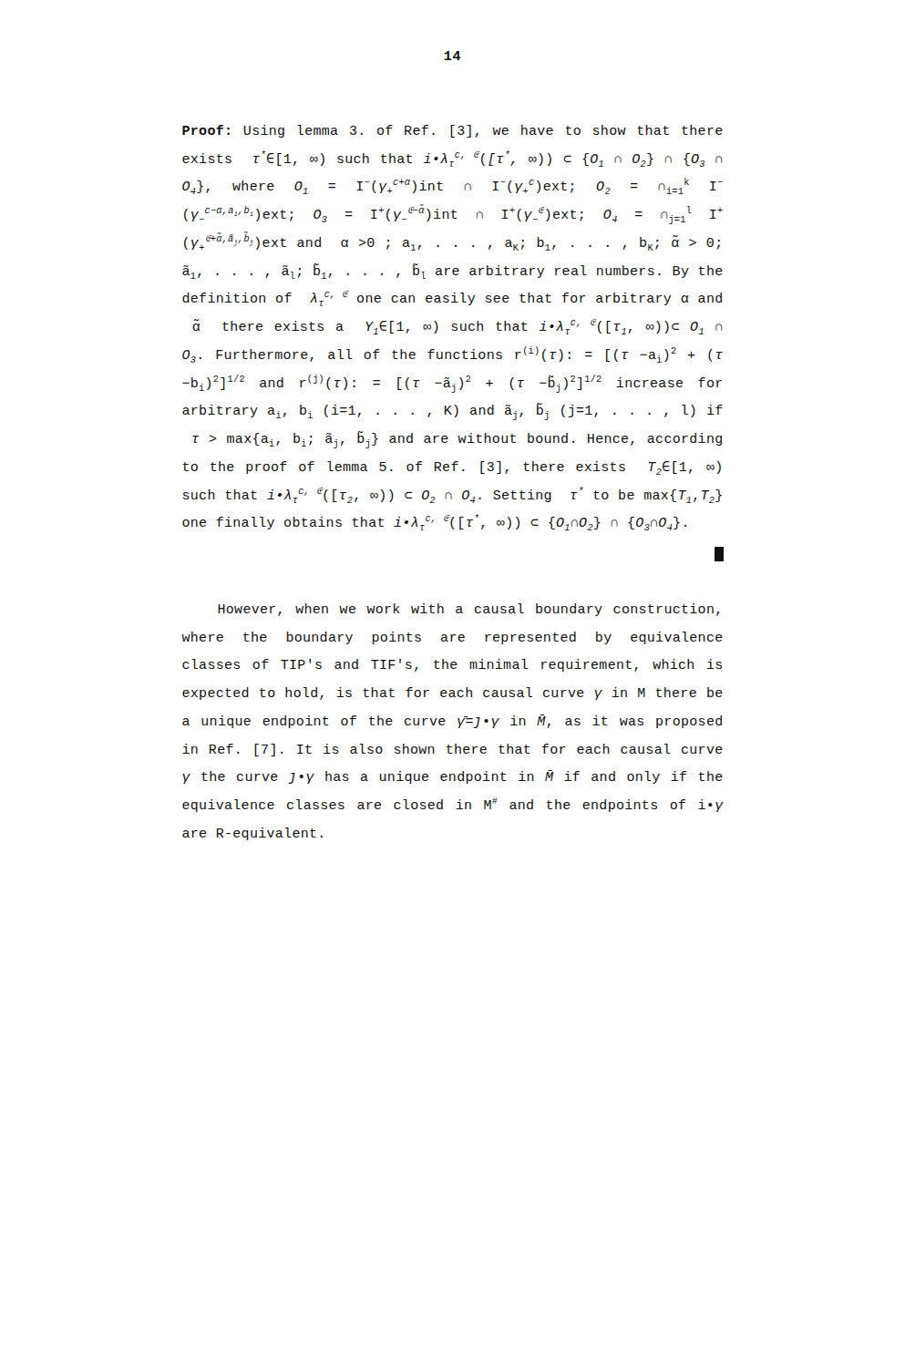14
Proof: Using lemma 3. of Ref. [3], we have to show that there exists τ*∈[1, ∞) such that i•λτc, 𝔈([τ*, ∞)) ⊂ {O1 ∩ O2} ∩ {O3 ∩ O4}, where O1 = I−(γ+c+α)int ∩ I−(γ+c)ext; O2 = ∩i=1k I−(γ−c−α,ai,bi)ext; O3 = I+(γ−𝔈−α̃)int ∩ I+(γ−𝔈)ext; O4 = ∩j=1l I+(γ+𝔈+α̃,ãj,b̃j)ext and α >0 ; a1, . . . , aK; b1, . . . , bK; α̃ > 0; ã1, . . . , ãl; b̃1, . . . , b̃l are arbitrary real numbers. By the definition of λτc, 𝔈 one can easily see that for arbitrary α and α̃ there exists a Υ1∈[1, ∞) such that i•λτc, 𝔈([τ1, ∞))⊂ O1 ∩ O3. Furthermore, all of the functions r(i)(τ): = [(τ −ai)2 + (τ −bi)2]1/2 and r(j)(τ): = [(τ −ãj)2 + (τ −b̃j)2]1/2 increase for arbitrary ai, bi (i=1, . . . , K) and ãj, b̃j (j=1, . . . , l) if τ > max{ai, bi; ãj, b̃j} and are without bound. Hence, according to the proof of lemma 5. of Ref. [3], there exists Τ2∈[1, ∞) such that i•λτc, 𝔈([τ2, ∞)) ⊂ O2 ∩ O4. Setting τ* to be max{Τ1,Τ2} one finally obtains that i•λτc, 𝔈([τ*, ∞)) ⊂ {O1∩O2} ∩ {O3∩O4}.
However, when we work with a causal boundary construction, where the boundary points are represented by equivalence classes of TIP's and TIF's, the minimal requirement, which is expected to hold, is that for each causal curve γ in M there be a unique endpoint of the curve γ̄=ȷ•γ in M̄, as it was proposed in Ref. [7]. It is also shown there that for each causal curve γ the curve ȷ•γ has a unique endpoint in M̄ if and only if the equivalence classes are closed in M# and the endpoints of i•γ are R-equivalent.